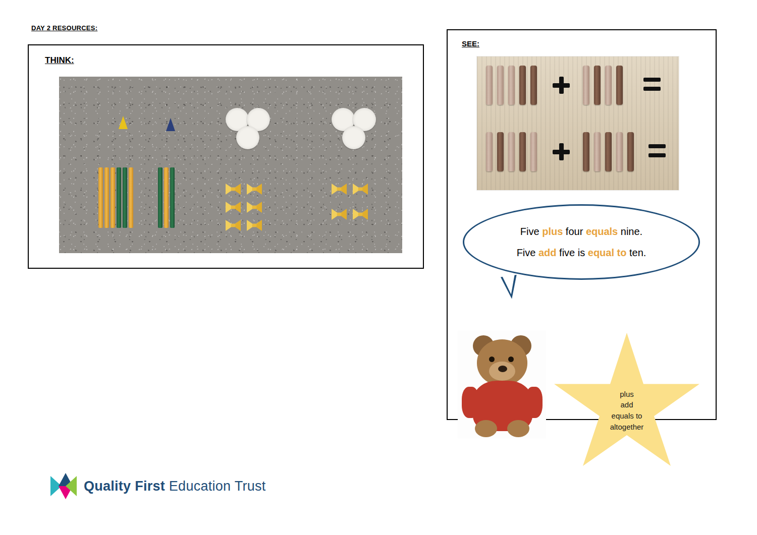Day 2 Resources:
THINK:
SEE:
Five plus four equals nine.
Five add five is equal to ten.
plus
add
equals to
altogether
Quality First Education Trust